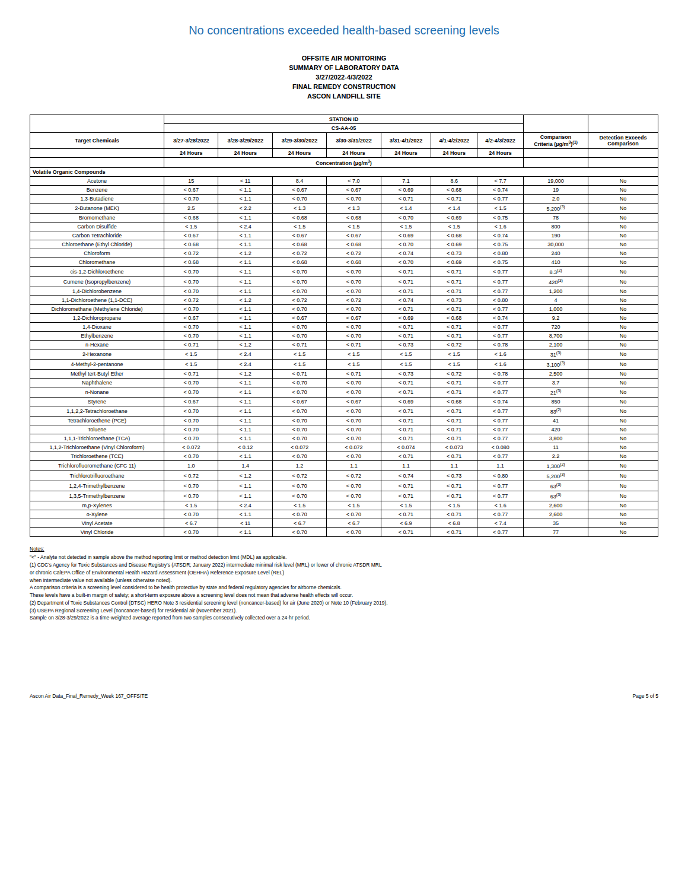No concentrations exceeded health-based screening levels
OFFSITE AIR MONITORING
SUMMARY OF LABORATORY DATA
3/27/2022-4/3/2022
FINAL REMEDY CONSTRUCTION
ASCON LANDFILL SITE
| | STATION ID | | |
| --- | --- | --- | --- |
| CS-AA-05 |
| Target Chemicals | 3/27-3/28/2022 | 3/28-3/29/2022 | 3/29-3/30/2022 | 3/30-3/31/2022 | 3/31-4/1/2022 | 4/1-4/2/2022 | 4/2-4/3/2022 | Comparison Criteria (µg/m 3 ) (1) | Detection Exceeds Comparison |
| | 24 Hours | 24 Hours | 24 Hours | 24 Hours | 24 Hours | 24 Hours | 24 Hours | | |
| | Concentration (µg/m 3 ) | | |
| Volatile Organic Compounds |
| Acetone | 15 | < 11 | 8.4 | < 7.0 | 7.1 | 8.6 | < 7.7 | 19,000 | No |
| Benzene | < 0.67 | < 1.1 | < 0.67 | < 0.67 | < 0.69 | < 0.68 | < 0.74 | 19 | No |
| 1,3-Butadiene | < 0.70 | < 1.1 | < 0.70 | < 0.70 | < 0.71 | < 0.71 | < 0.77 | 2.0 | No |
| 2-Butanone (MEK) | 2.5 | < 2.2 | < 1.3 | < 1.3 | < 1.4 | < 1.4 | < 1.5 | 5,200 (3) | No |
| Bromomethane | < 0.68 | < 1.1 | < 0.68 | < 0.68 | < 0.70 | < 0.69 | < 0.75 | 78 | No |
| Carbon Disulfide | < 1.5 | < 2.4 | < 1.5 | < 1.5 | < 1.5 | < 1.5 | < 1.6 | 800 | No |
| Carbon Tetrachloride | < 0.67 | < 1.1 | < 0.67 | < 0.67 | < 0.69 | < 0.68 | < 0.74 | 190 | No |
| Chloroethane (Ethyl Chloride) | < 0.68 | < 1.1 | < 0.68 | < 0.68 | < 0.70 | < 0.69 | < 0.75 | 30,000 | No |
| Chloroform | < 0.72 | < 1.2 | < 0.72 | < 0.72 | < 0.74 | < 0.73 | < 0.80 | 240 | No |
| Chloromethane | < 0.68 | < 1.1 | < 0.68 | < 0.68 | < 0.70 | < 0.69 | < 0.75 | 410 | No |
| cis-1,2-Dichloroethene | < 0.70 | < 1.1 | < 0.70 | < 0.70 | < 0.71 | < 0.71 | < 0.77 | 8.3 (2) | No |
| Cumene (Isopropylbenzene) | < 0.70 | < 1.1 | < 0.70 | < 0.70 | < 0.71 | < 0.71 | < 0.77 | 420 (3) | No |
| 1,4-Dichlorobenzene | < 0.70 | < 1.1 | < 0.70 | < 0.70 | < 0.71 | < 0.71 | < 0.77 | 1,200 | No |
| 1,1-Dichloroethene (1,1-DCE) | < 0.72 | < 1.2 | < 0.72 | < 0.72 | < 0.74 | < 0.73 | < 0.80 | 4 | No |
| Dichloromethane (Methylene Chloride) | < 0.70 | < 1.1 | < 0.70 | < 0.70 | < 0.71 | < 0.71 | < 0.77 | 1,000 | No |
| 1,2-Dichloropropane | < 0.67 | < 1.1 | < 0.67 | < 0.67 | < 0.69 | < 0.68 | < 0.74 | 9.2 | No |
| 1,4-Dioxane | < 0.70 | < 1.1 | < 0.70 | < 0.70 | < 0.71 | < 0.71 | < 0.77 | 720 | No |
| Ethylbenzene | < 0.70 | < 1.1 | < 0.70 | < 0.70 | < 0.71 | < 0.71 | < 0.77 | 8,700 | No |
| n-Hexane | < 0.71 | < 1.2 | < 0.71 | < 0.71 | < 0.73 | < 0.72 | < 0.78 | 2,100 | No |
| 2-Hexanone | < 1.5 | < 2.4 | < 1.5 | < 1.5 | < 1.5 | < 1.5 | < 1.6 | 31 (3) | No |
| 4-Methyl-2-pentanone | < 1.5 | < 2.4 | < 1.5 | < 1.5 | < 1.5 | < 1.5 | < 1.6 | 3,100 (3) | No |
| Methyl tert-Butyl Ether | < 0.71 | < 1.2 | < 0.71 | < 0.71 | < 0.73 | < 0.72 | < 0.78 | 2,500 | No |
| Naphthalene | < 0.70 | < 1.1 | < 0.70 | < 0.70 | < 0.71 | < 0.71 | < 0.77 | 3.7 | No |
| n-Nonane | < 0.70 | < 1.1 | < 0.70 | < 0.70 | < 0.71 | < 0.71 | < 0.77 | 21 (3) | No |
| Styrene | < 0.67 | < 1.1 | < 0.67 | < 0.67 | < 0.69 | < 0.68 | < 0.74 | 850 | No |
| 1,1,2,2-Tetrachloroethane | < 0.70 | < 1.1 | < 0.70 | < 0.70 | < 0.71 | < 0.71 | < 0.77 | 83 (2) | No |
| Tetrachloroethene (PCE) | < 0.70 | < 1.1 | < 0.70 | < 0.70 | < 0.71 | < 0.71 | < 0.77 | 41 | No |
| Toluene | < 0.70 | < 1.1 | < 0.70 | < 0.70 | < 0.71 | < 0.71 | < 0.77 | 420 | No |
| 1,1,1-Trichloroethane (TCA) | < 0.70 | < 1.1 | < 0.70 | < 0.70 | < 0.71 | < 0.71 | < 0.77 | 3,800 | No |
| 1,1,2-Trichloroethane (Vinyl Chloroform) | < 0.072 | < 0.12 | < 0.072 | < 0.072 | < 0.074 | < 0.073 | < 0.080 | 11 | No |
| Trichloroethene (TCE) | < 0.70 | < 1.1 | < 0.70 | < 0.70 | < 0.71 | < 0.71 | < 0.77 | 2.2 | No |
| Trichlorofluoromethane (CFC 11) | 1.0 | 1.4 | 1.2 | 1.1 | 1.1 | 1.1 | 1.1 | 1,300 (2) | No |
| Trichlorotrifluoroethane | < 0.72 | < 1.2 | < 0.72 | < 0.72 | < 0.74 | < 0.73 | < 0.80 | 5,200 (3) | No |
| 1,2,4-Trimethylbenzene | < 0.70 | < 1.1 | < 0.70 | < 0.70 | < 0.71 | < 0.71 | < 0.77 | 63 (3) | No |
| 1,3,5-Trimethylbenzene | < 0.70 | < 1.1 | < 0.70 | < 0.70 | < 0.71 | < 0.71 | < 0.77 | 63 (3) | No |
| m,p-Xylenes | < 1.5 | < 2.4 | < 1.5 | < 1.5 | < 1.5 | < 1.5 | < 1.6 | 2,600 | No |
| o-Xylene | < 0.70 | < 1.1 | < 0.70 | < 0.70 | < 0.71 | < 0.71 | < 0.77 | 2,600 | No |
| Vinyl Acetate | < 6.7 | < 11 | < 6.7 | < 6.7 | < 6.9 | < 6.8 | < 7.4 | 35 | No |
| Vinyl Chloride | < 0.70 | < 1.1 | < 0.70 | < 0.70 | < 0.71 | < 0.71 | < 0.77 | 77 | No |
Notes:
"<" - Analyte not detected in sample above the method reporting limit or method detection limit (MDL) as applicable.
(1) CDC's Agency for Toxic Substances and Disease Registry's (ATSDR; January 2022) intermediate minimal risk level (MRL) or lower of chronic ATSDR MRL
or chronic CalEPA Office of Environmental Health Hazard Assessment (OEHHA) Reference Exposure Level (REL)
when intermediate value not available (unless otherwise noted).
A comparison criteria is a screening level considered to be health protective by state and federal regulatory agencies for airborne chemicals.
These levels have a built-in margin of safety; a short-term exposure above a screening level does not mean that adverse health effects will occur.
(2) Department of Toxic Substances Control (DTSC) HERO Note 3 residential screening level (noncancer-based) for air (June 2020) or Note 10 (February 2019).
(3) USEPA Regional Screening Level (noncancer-based) for residential air (November 2021).
Sample on 3/28-3/29/2022 is a time-weighted average reported from two samples consecutively collected over a 24-hr period.
Ascon Air Data_Final_Remedy_Week 167_OFFSITE
Page 5 of 5